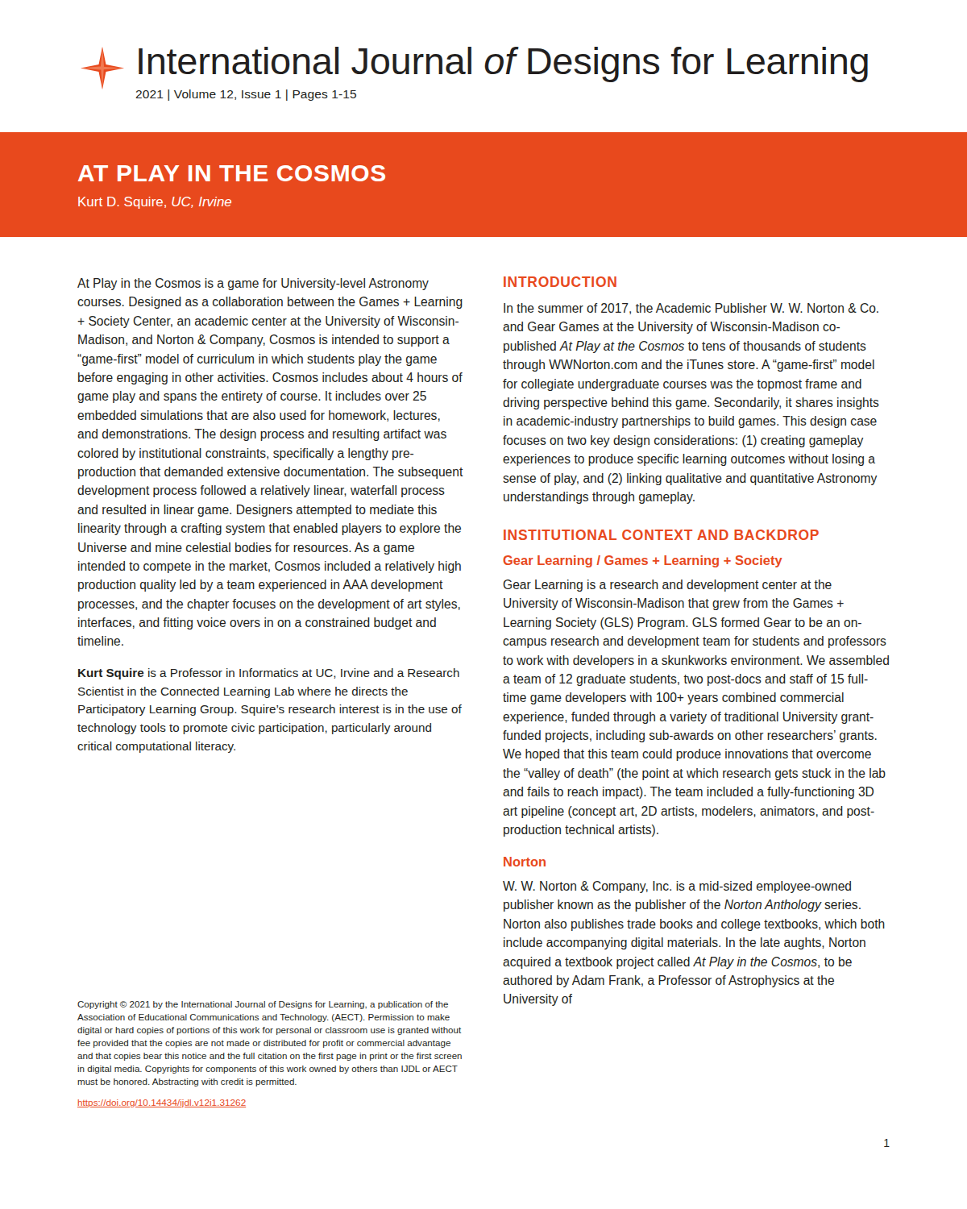International Journal of Designs for Learning
2021 | Volume 12, Issue 1 | Pages 1-15
At Play in the Cosmos
Kurt D. Squire, UC, Irvine
At Play in the Cosmos is a game for University-level Astronomy courses. Designed as a collaboration between the Games + Learning + Society Center, an academic center at the University of Wisconsin-Madison, and Norton & Company, Cosmos is intended to support a “game-first” model of curriculum in which students play the game before engaging in other activities. Cosmos includes about 4 hours of game play and spans the entirety of course. It includes over 25 embedded simulations that are also used for homework, lectures, and demonstrations. The design process and resulting artifact was colored by institutional constraints, specifically a lengthy pre-production that demanded extensive documentation. The subsequent development process followed a relatively linear, waterfall process and resulted in linear game. Designers attempted to mediate this linearity through a crafting system that enabled players to explore the Universe and mine celestial bodies for resources. As a game intended to compete in the market, Cosmos included a relatively high production quality led by a team experienced in AAA development processes, and the chapter focuses on the development of art styles, interfaces, and fitting voice overs in on a constrained budget and timeline.
Kurt Squire is a Professor in Informatics at UC, Irvine and a Research Scientist in the Connected Learning Lab where he directs the Participatory Learning Group. Squire’s research interest is in the use of technology tools to promote civic participation, particularly around critical computational literacy.
Copyright © 2021 by the International Journal of Designs for Learning, a publication of the Association of Educational Communications and Technology. (AECT). Permission to make digital or hard copies of portions of this work for personal or classroom use is granted without fee provided that the copies are not made or distributed for profit or commercial advantage and that copies bear this notice and the full citation on the first page in print or the first screen in digital media. Copyrights for components of this work owned by others than IJDL or AECT must be honored. Abstracting with credit is permitted.
https://doi.org/10.14434/ijdl.v12i1.31262
Introduction
In the summer of 2017, the Academic Publisher W. W. Norton & Co. and Gear Games at the University of Wisconsin-Madison co-published At Play at the Cosmos to tens of thousands of students through WWNorton.com and the iTunes store. A “game-first” model for collegiate undergraduate courses was the topmost frame and driving perspective behind this game. Secondarily, it shares insights in academic-industry partnerships to build games. This design case focuses on two key design considerations: (1) creating gameplay experiences to produce specific learning outcomes without losing a sense of play, and (2) linking qualitative and quantitative Astronomy understandings through gameplay.
Institutional Context and Backdrop
Gear Learning / Games + Learning + Society
Gear Learning is a research and development center at the University of Wisconsin-Madison that grew from the Games + Learning Society (GLS) Program. GLS formed Gear to be an on-campus research and development team for students and professors to work with developers in a skunkworks environment. We assembled a team of 12 graduate students, two post-docs and staff of 15 full-time game developers with 100+ years combined commercial experience, funded through a variety of traditional University grant-funded projects, including sub-awards on other researchers’ grants. We hoped that this team could produce innovations that overcome the “valley of death” (the point at which research gets stuck in the lab and fails to reach impact). The team included a fully-functioning 3D art pipeline (concept art, 2D artists, modelers, animators, and post-production technical artists).
Norton
W. W. Norton & Company, Inc. is a mid-sized employee-owned publisher known as the publisher of the Norton Anthology series. Norton also publishes trade books and college textbooks, which both include accompanying digital materials. In the late aughts, Norton acquired a textbook project called At Play in the Cosmos, to be authored by Adam Frank, a Professor of Astrophysics at the University of
1